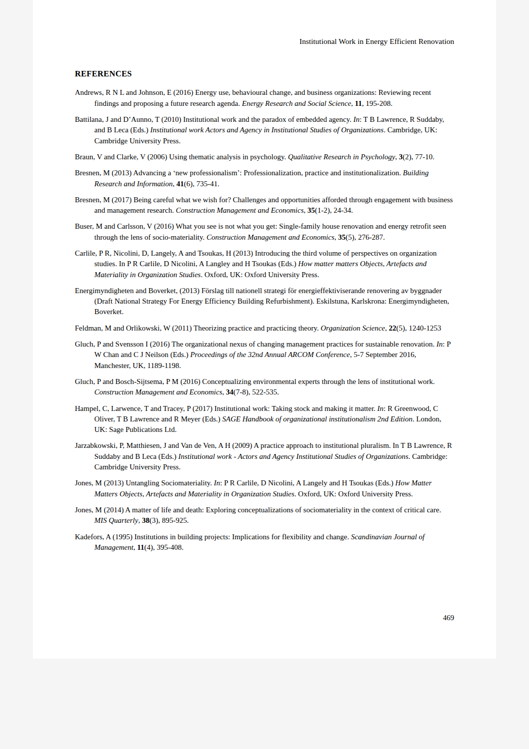Institutional Work in Energy Efficient Renovation
REFERENCES
Andrews, R N L and Johnson, E (2016) Energy use, behavioural change, and business organizations: Reviewing recent findings and proposing a future research agenda. Energy Research and Social Science, 11, 195-208.
Battilana, J and D’Aunno, T (2010) Institutional work and the paradox of embedded agency. In: T B Lawrence, R Suddaby, and B Leca (Eds.) Institutional work Actors and Agency in Institutional Studies of Organizations. Cambridge, UK: Cambridge University Press.
Braun, V and Clarke, V (2006) Using thematic analysis in psychology. Qualitative Research in Psychology, 3(2), 77-10.
Bresnen, M (2013) Advancing a ‘new professionalism’: Professionalization, practice and institutionalization. Building Research and Information, 41(6), 735-41.
Bresnen, M (2017) Being careful what we wish for? Challenges and opportunities afforded through engagement with business and management research. Construction Management and Economics, 35(1-2), 24-34.
Buser, M and Carlsson, V (2016) What you see is not what you get: Single-family house renovation and energy retrofit seen through the lens of socio-materiality. Construction Management and Economics, 35(5), 276-287.
Carlile, P R, Nicolini, D, Langely, A and Tsoukas, H (2013) Introducing the third volume of perspectives on organization studies. In P R Carlile, D Nicolini, A Langley and H Tsoukas (Eds.) How matter matters Objects, Artefacts and Materiality in Organization Studies. Oxford, UK: Oxford University Press.
Energimyndigheten and Boverket, (2013) Förslag till nationell strategi för energieffektiviserande renovering av byggnader (Draft National Strategy For Energy Efficiency Building Refurbishment). Eskilstuna, Karlskrona: Energimyndigheten, Boverket.
Feldman, M and Orlikowski, W (2011) Theorizing practice and practicing theory. Organization Science, 22(5), 1240-1253
Gluch, P and Svensson I (2016) The organizational nexus of changing management practices for sustainable renovation. In: P W Chan and C J Neilson (Eds.) Proceedings of the 32nd Annual ARCOM Conference, 5-7 September 2016, Manchester, UK, 1189-1198.
Gluch, P and Bosch-Sijtsema, P M (2016) Conceptualizing environmental experts through the lens of institutional work. Construction Management and Economics, 34(7-8), 522-535.
Hampel, C, Larwence, T and Tracey, P (2017) Institutional work: Taking stock and making it matter. In: R Greenwood, C Oliver, T B Lawrence and R Meyer (Eds.) SAGE Handbook of organizational institutionalism 2nd Edition. London, UK: Sage Publications Ltd.
Jarzabkowski, P, Matthiesen, J and Van de Ven, A H (2009) A practice approach to institutional pluralism. In T B Lawrence, R Suddaby and B Leca (Eds.) Institutional work - Actors and Agency Institutional Studies of Organizations. Cambridge: Cambridge University Press.
Jones, M (2013) Untangling Sociomateriality. In: P R Carlile, D Nicolini, A Langely and H Tsoukas (Eds.) How Matter Matters Objects, Artefacts and Materiality in Organization Studies. Oxford, UK: Oxford University Press.
Jones, M (2014) A matter of life and death: Exploring conceptualizations of sociomateriality in the context of critical care. MIS Quarterly, 38(3), 895-925.
Kadefors, A (1995) Institutions in building projects: Implications for flexibility and change. Scandinavian Journal of Management, 11(4), 395-408.
469